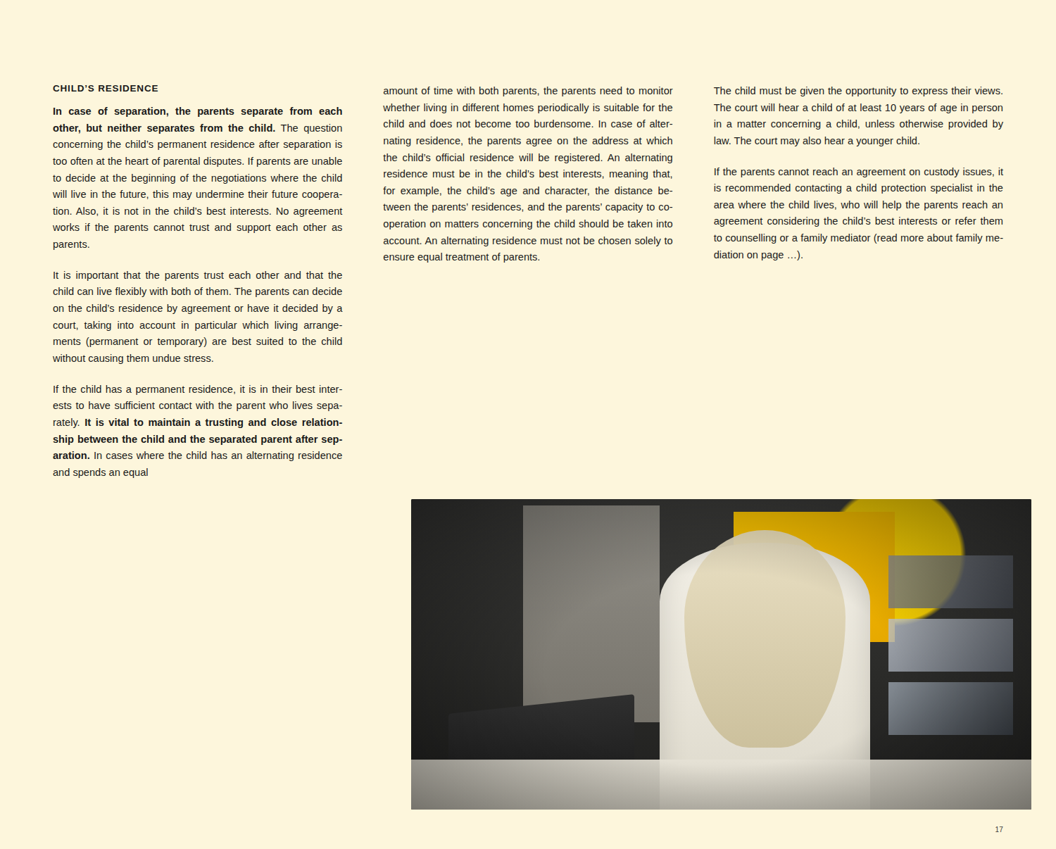Child’s residence
In case of separation, the parents separate from each other, but neither separates from the child. The question concerning the child’s permanent residence after separation is too often at the heart of parental disputes. If parents are unable to decide at the beginning of the negotiations where the child will live in the future, this may undermine their future cooperation. Also, it is not in the child’s best interests. No agreement works if the parents cannot trust and support each other as parents.
It is important that the parents trust each other and that the child can live flexibly with both of them. The parents can decide on the child’s residence by agreement or have it decided by a court, taking into account in particular which living arrangements (permanent or temporary) are best suited to the child without causing them undue stress.
If the child has a permanent residence, it is in their best interests to have sufficient contact with the parent who lives separately. It is vital to maintain a trusting and close relationship between the child and the separated parent after separation. In cases where the child has an alternating residence and spends an equal
amount of time with both parents, the parents need to monitor whether living in different homes periodically is suitable for the child and does not become too burdensome. In case of alternating residence, the parents agree on the address at which the child’s official residence will be registered. An alternating residence must be in the child’s best interests, meaning that, for example, the child’s age and character, the distance between the parents’ residences, and the parents’ capacity to cooperation on matters concerning the child should be taken into account. An alternating residence must not be chosen solely to ensure equal treatment of parents.
The child must be given the opportunity to express their views. The court will hear a child of at least 10 years of age in person in a matter concerning a child, unless otherwise provided by law. The court may also hear a younger child.
If the parents cannot reach an agreement on custody issues, it is recommended contacting a child protection specialist in the area where the child lives, who will help the parents reach an agreement considering the child’s best interests or refer them to counselling or a family mediator (read more about family mediation on page …).
17